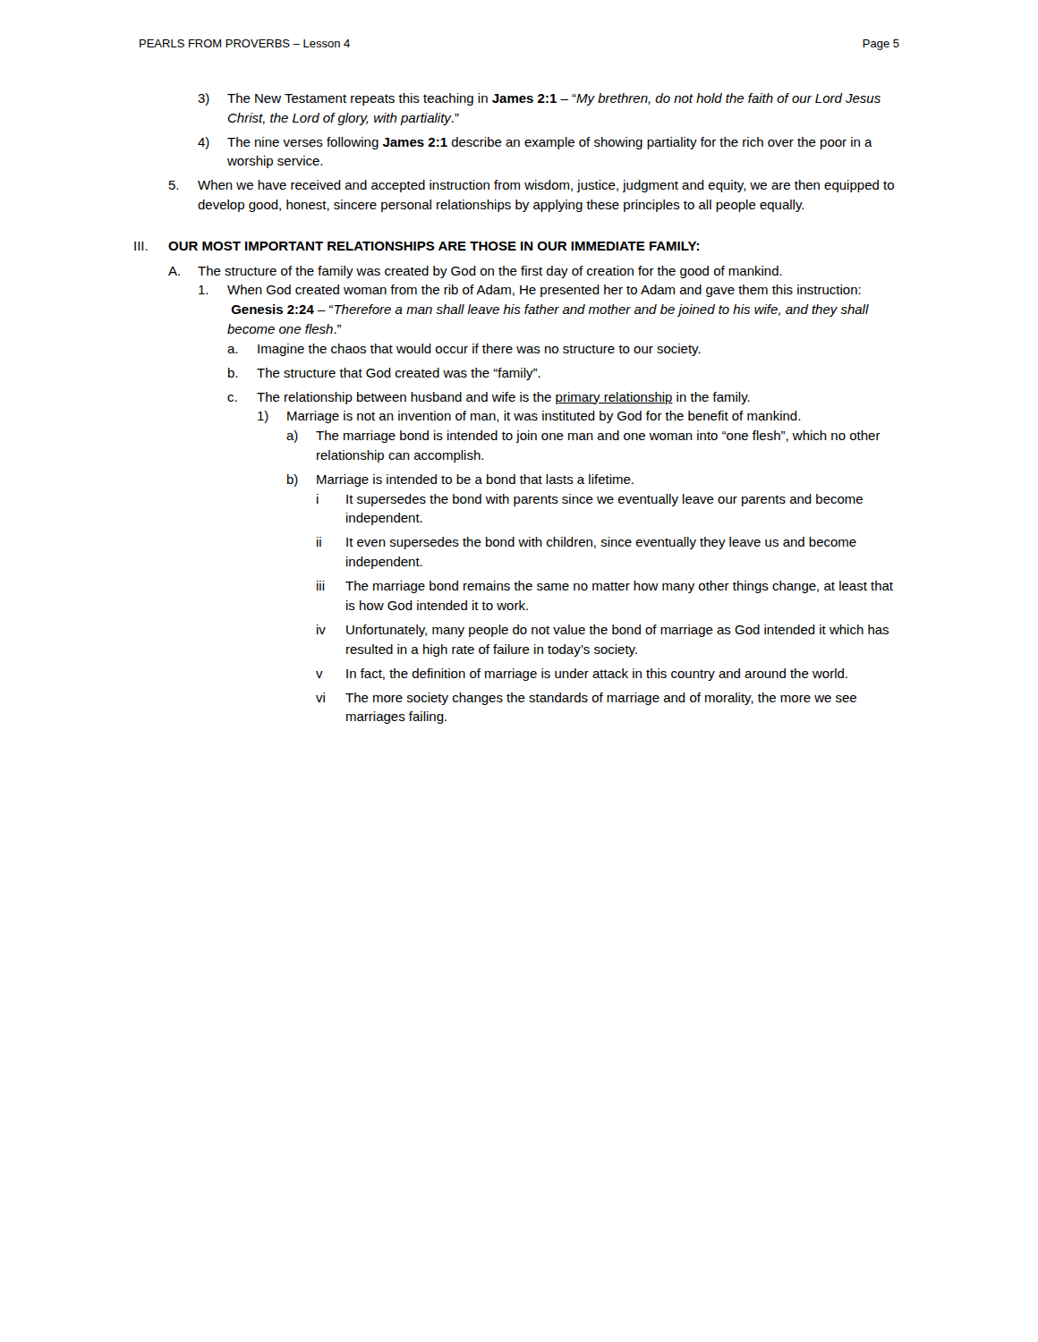PEARLS FROM PROVERBS – Lesson 4 Page 5
3) The New Testament repeats this teaching in James 2:1 – “My brethren, do not hold the faith of our Lord Jesus Christ, the Lord of glory, with partiality.”
4) The nine verses following James 2:1 describe an example of showing partiality for the rich over the poor in a worship service.
5. When we have received and accepted instruction from wisdom, justice, judgment and equity, we are then equipped to develop good, honest, sincere personal relationships by applying these principles to all people equally.
III.
OUR MOST IMPORTANT RELATIONSHIPS ARE THOSE IN OUR IMMEDIATE FAMILY:
A. The structure of the family was created by God on the first day of creation for the good of mankind.
1. When God created woman from the rib of Adam, He presented her to Adam and gave them this instruction: Genesis 2:24 – “Therefore a man shall leave his father and mother and be joined to his wife, and they shall become one flesh.”
a. Imagine the chaos that would occur if there was no structure to our society.
b. The structure that God created was the “family”.
c. The relationship between husband and wife is the primary relationship in the family.
1) Marriage is not an invention of man, it was instituted by God for the benefit of mankind.
a) The marriage bond is intended to join one man and one woman into “one flesh”, which no other relationship can accomplish.
b) Marriage is intended to be a bond that lasts a lifetime.
i It supersedes the bond with parents since we eventually leave our parents and become independent.
ii It even supersedes the bond with children, since eventually they leave us and become independent.
iii The marriage bond remains the same no matter how many other things change, at least that is how God intended it to work.
iv Unfortunately, many people do not value the bond of marriage as God intended it which has resulted in a high rate of failure in today’s society.
v In fact, the definition of marriage is under attack in this country and around the world.
vi The more society changes the standards of marriage and of morality, the more we see marriages failing.